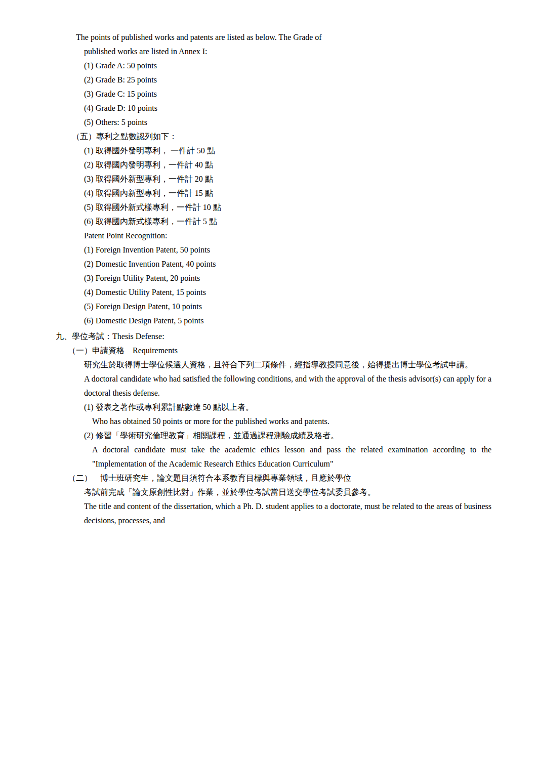The points of published works and patents are listed as below. The Grade of
published works are listed in Annex I:
(1) Grade A: 50 points
(2) Grade B: 25 points
(3) Grade C: 15 points
(4) Grade D: 10 points
(5) Others: 5 points
（五）專利之點數認列如下：
(1) 取得國外發明專利， 一件計 50 點
(2) 取得國內發明專利，一件計 40 點
(3) 取得國外新型專利，一件計 20 點
(4) 取得國內新型專利，一件計 15 點
(5) 取得國外新式樣專利，一件計 10 點
(6) 取得國內新式樣專利，一件計 5 點
Patent Point Recognition:
(1) Foreign Invention Patent, 50 points
(2) Domestic Invention Patent, 40 points
(3) Foreign Utility Patent, 20 points
(4) Domestic Utility Patent, 15 points
(5) Foreign Design Patent, 10 points
(6) Domestic Design Patent, 5 points
九、學位考試：Thesis Defense:
（一）申請資格　Requirements
研究生於取得博士學位候選人資格，且符合下列二項條件，經指導教授同意後，始得提出博士學位考試申請。
A doctoral candidate who had satisfied the following conditions, and with the approval of the thesis advisor(s) can apply for a doctoral thesis defense.
(1) 發表之著作或專利累計點數達 50 點以上者。
Who has obtained 50 points or more for the published works and patents.
(2) 修習「學術研究倫理教育」相關課程，並通過課程測驗成績及格者。
A doctoral candidate must take the academic ethics lesson and pass the related examination according to the "Implementation of the Academic Research Ethics Education Curriculum"
（二）　博士班研究生，論文題目須符合本系教育目標與專業領域，且應於學位
考試前完成「論文原創性比對」作業，並於學位考試當日送交學位考試委員參考。
The title and content of the dissertation, which a Ph. D. student applies to a doctorate, must be related to the areas of business decisions, processes, and